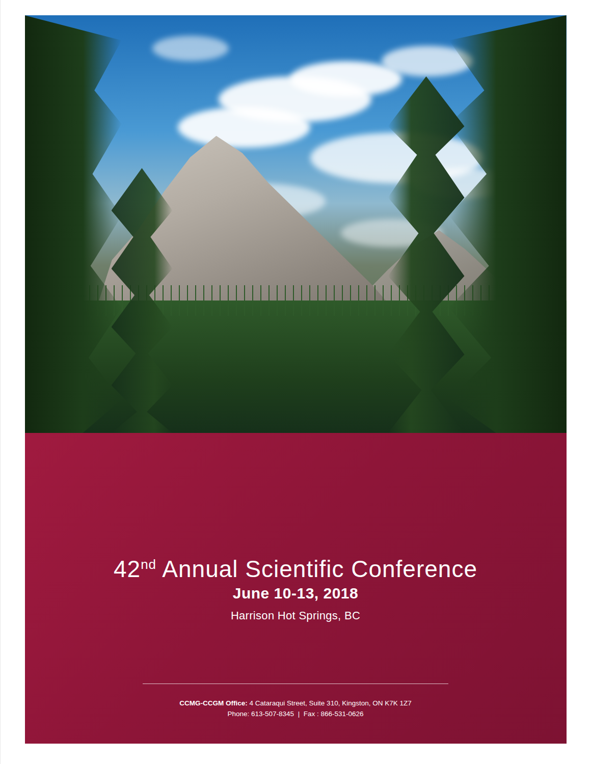42nd Annual Scientific Conference
June 10-13, 2018
Harrison Hot Springs, BC
CCMG-CCGM Office: 4 Cataraqui Street, Suite 310, Kingston, ON K7K 1Z7
Phone: 613-507-8345 | Fax : 866-531-0626